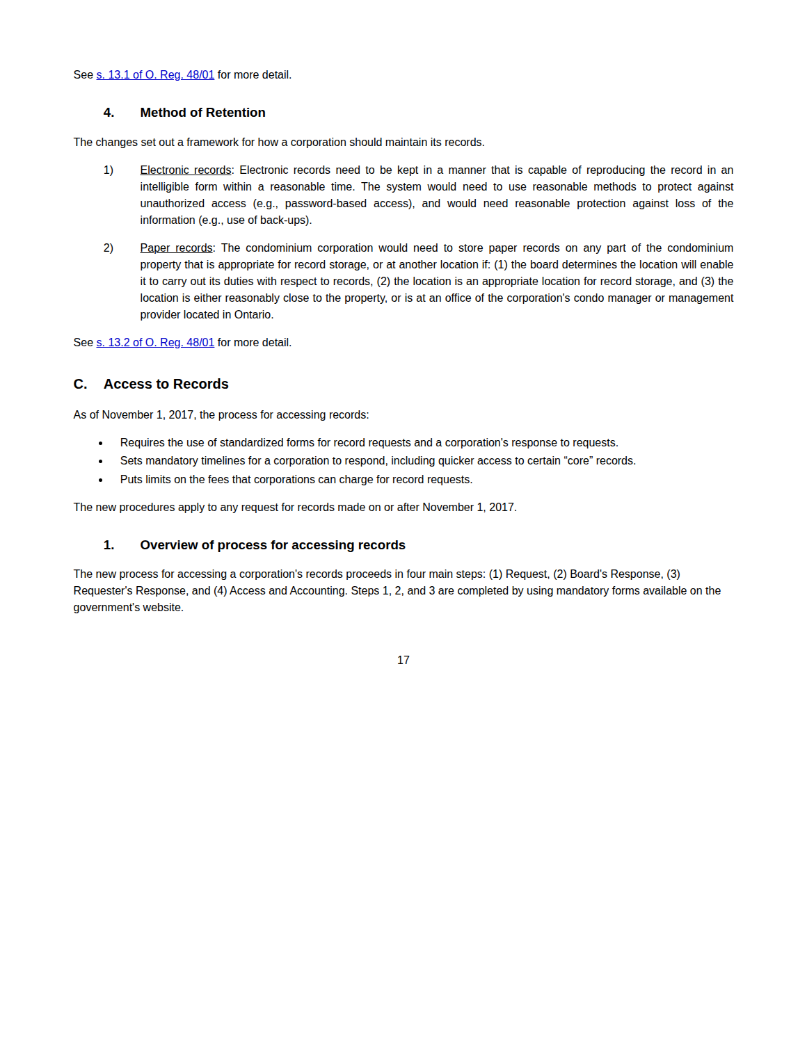See s. 13.1 of O. Reg. 48/01 for more detail.
4. Method of Retention
The changes set out a framework for how a corporation should maintain its records.
1) Electronic records: Electronic records need to be kept in a manner that is capable of reproducing the record in an intelligible form within a reasonable time. The system would need to use reasonable methods to protect against unauthorized access (e.g., password-based access), and would need reasonable protection against loss of the information (e.g., use of back-ups).
2) Paper records: The condominium corporation would need to store paper records on any part of the condominium property that is appropriate for record storage, or at another location if: (1) the board determines the location will enable it to carry out its duties with respect to records, (2) the location is an appropriate location for record storage, and (3) the location is either reasonably close to the property, or is at an office of the corporation's condo manager or management provider located in Ontario.
See s. 13.2 of O. Reg. 48/01 for more detail.
C. Access to Records
As of November 1, 2017, the process for accessing records:
Requires the use of standardized forms for record requests and a corporation's response to requests.
Sets mandatory timelines for a corporation to respond, including quicker access to certain “core” records.
Puts limits on the fees that corporations can charge for record requests.
The new procedures apply to any request for records made on or after November 1, 2017.
1. Overview of process for accessing records
The new process for accessing a corporation's records proceeds in four main steps: (1) Request, (2) Board's Response, (3) Requester's Response, and (4) Access and Accounting. Steps 1, 2, and 3 are completed by using mandatory forms available on the government's website.
17